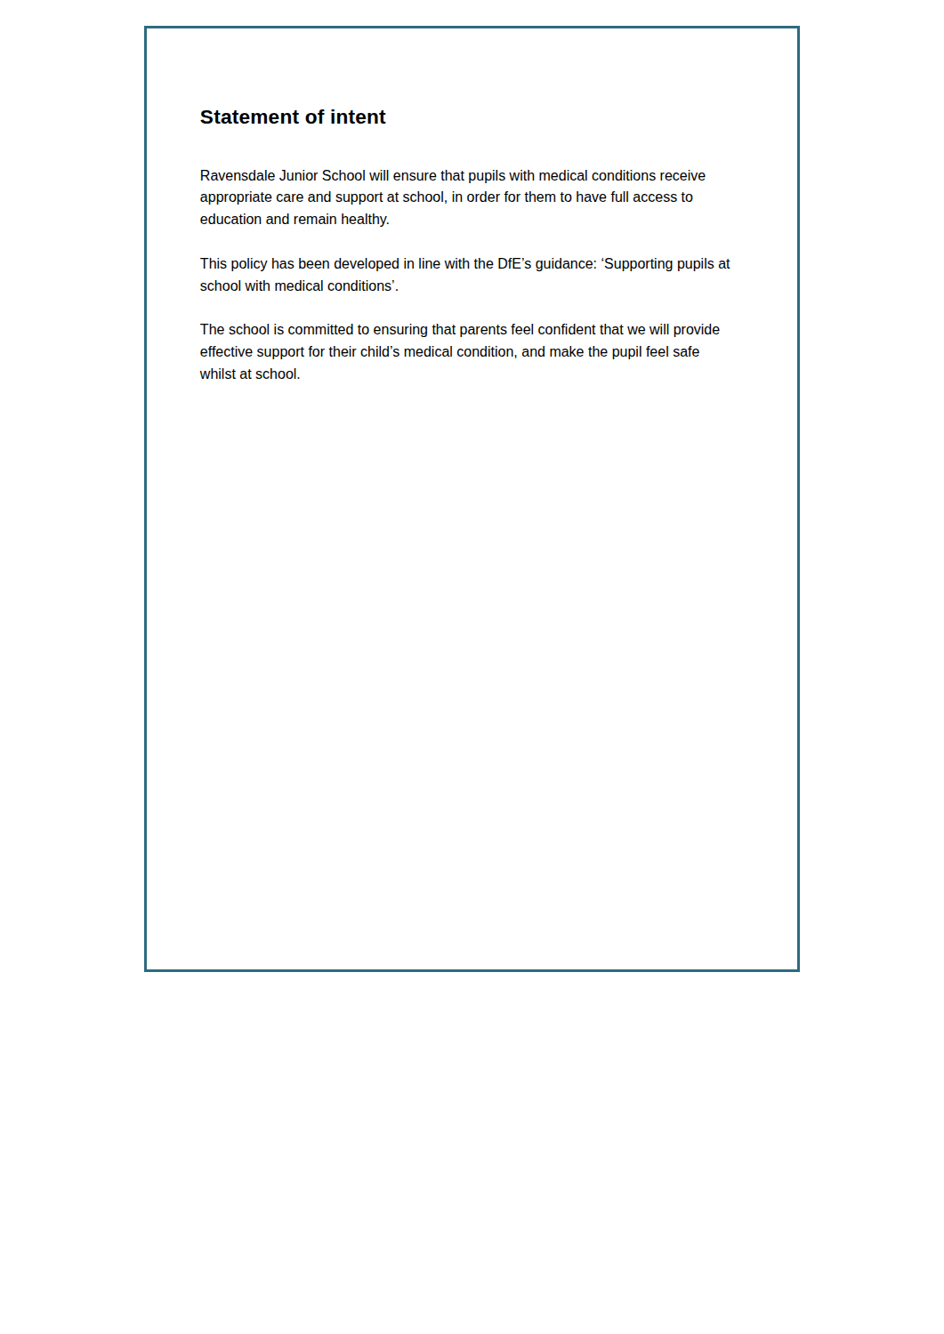Statement of intent
Ravensdale Junior School will ensure that pupils with medical conditions receive appropriate care and support at school, in order for them to have full access to education and remain healthy.
This policy has been developed in line with the DfE’s guidance: ‘Supporting pupils at school with medical conditions’.
The school is committed to ensuring that parents feel confident that we will provide effective support for their child’s medical condition, and make the pupil feel safe whilst at school.